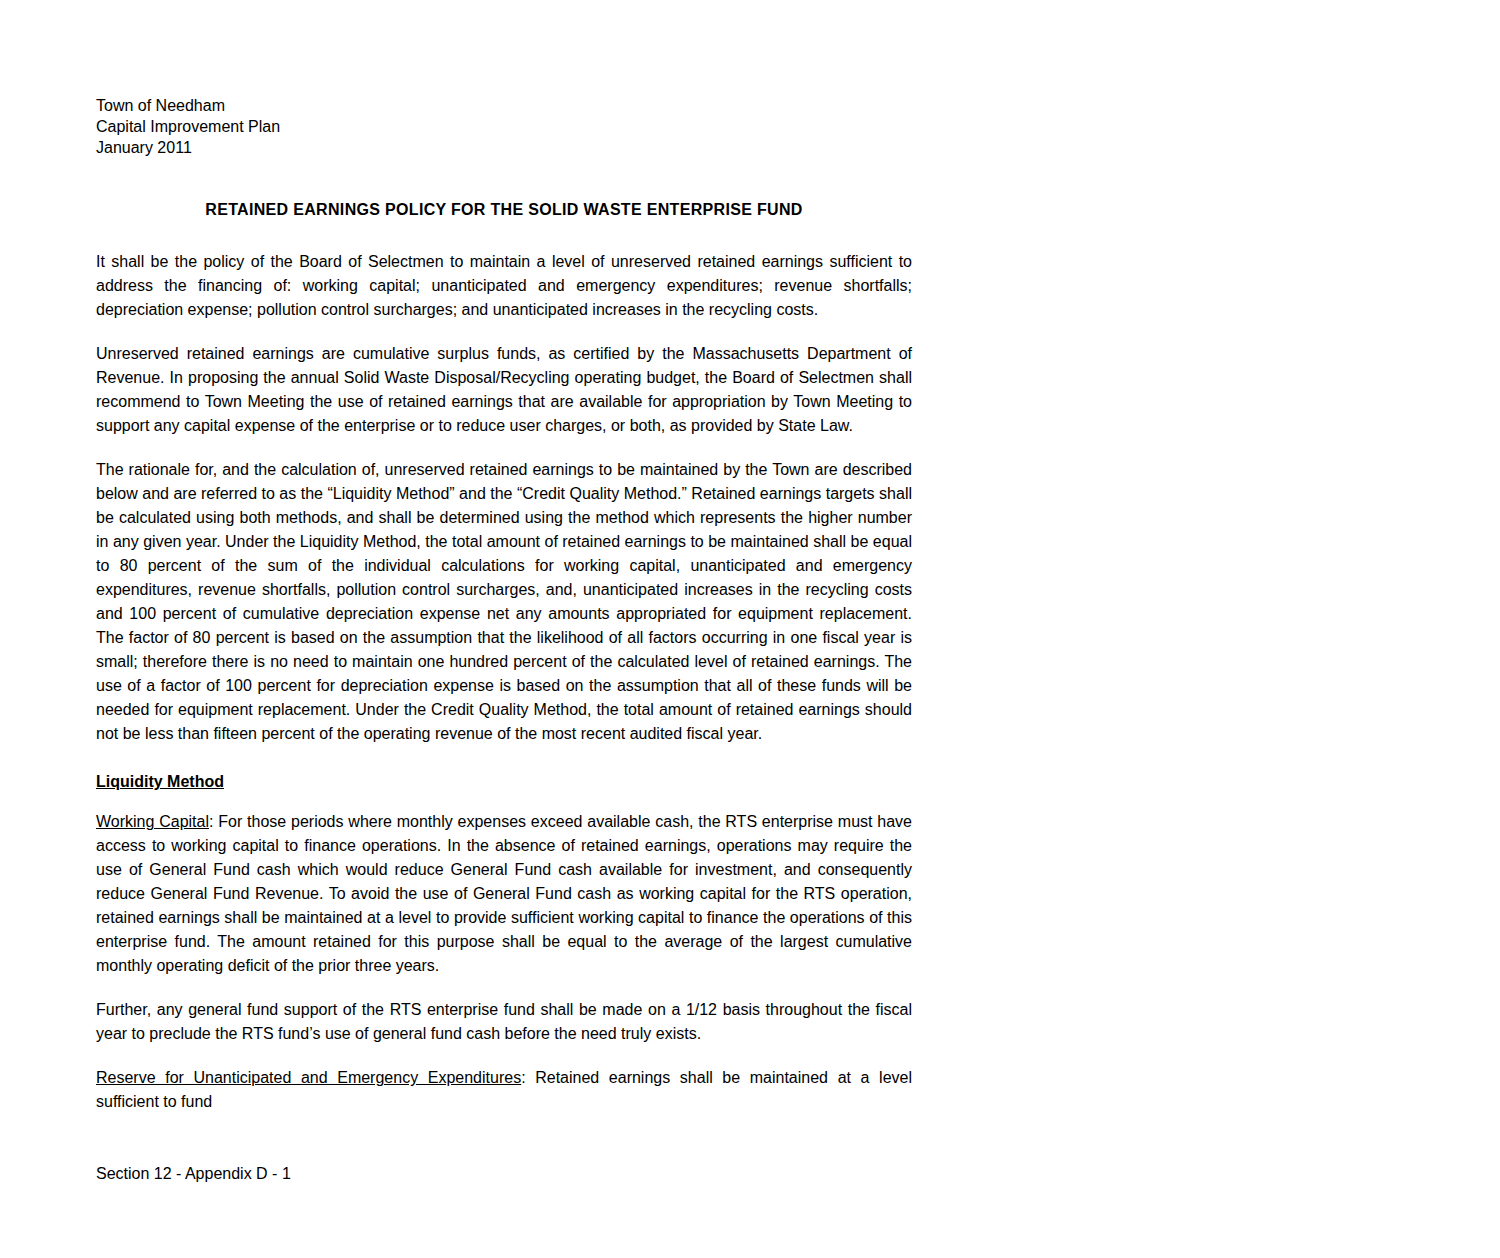Town of Needham
Capital Improvement Plan
January 2011
RETAINED EARNINGS POLICY FOR THE SOLID WASTE ENTERPRISE FUND
It shall be the policy of the Board of Selectmen to maintain a level of unreserved retained earnings sufficient to address the financing of: working capital; unanticipated and emergency expenditures; revenue shortfalls; depreciation expense; pollution control surcharges; and unanticipated increases in the recycling costs.
Unreserved retained earnings are cumulative surplus funds, as certified by the Massachusetts Department of Revenue. In proposing the annual Solid Waste Disposal/Recycling operating budget, the Board of Selectmen shall recommend to Town Meeting the use of retained earnings that are available for appropriation by Town Meeting to support any capital expense of the enterprise or to reduce user charges, or both, as provided by State Law.
The rationale for, and the calculation of, unreserved retained earnings to be maintained by the Town are described below and are referred to as the “Liquidity Method” and the “Credit Quality Method.” Retained earnings targets shall be calculated using both methods, and shall be determined using the method which represents the higher number in any given year. Under the Liquidity Method, the total amount of retained earnings to be maintained shall be equal to 80 percent of the sum of the individual calculations for working capital, unanticipated and emergency expenditures, revenue shortfalls, pollution control surcharges, and, unanticipated increases in the recycling costs and 100 percent of cumulative depreciation expense net any amounts appropriated for equipment replacement. The factor of 80 percent is based on the assumption that the likelihood of all factors occurring in one fiscal year is small; therefore there is no need to maintain one hundred percent of the calculated level of retained earnings. The use of a factor of 100 percent for depreciation expense is based on the assumption that all of these funds will be needed for equipment replacement. Under the Credit Quality Method, the total amount of retained earnings should not be less than fifteen percent of the operating revenue of the most recent audited fiscal year.
Liquidity Method
Working Capital: For those periods where monthly expenses exceed available cash, the RTS enterprise must have access to working capital to finance operations. In the absence of retained earnings, operations may require the use of General Fund cash which would reduce General Fund cash available for investment, and consequently reduce General Fund Revenue. To avoid the use of General Fund cash as working capital for the RTS operation, retained earnings shall be maintained at a level to provide sufficient working capital to finance the operations of this enterprise fund. The amount retained for this purpose shall be equal to the average of the largest cumulative monthly operating deficit of the prior three years.
Further, any general fund support of the RTS enterprise fund shall be made on a 1/12 basis throughout the fiscal year to preclude the RTS fund’s use of general fund cash before the need truly exists.
Reserve for Unanticipated and Emergency Expenditures: Retained earnings shall be maintained at a level sufficient to fund
Section 12 - Appendix D - 1